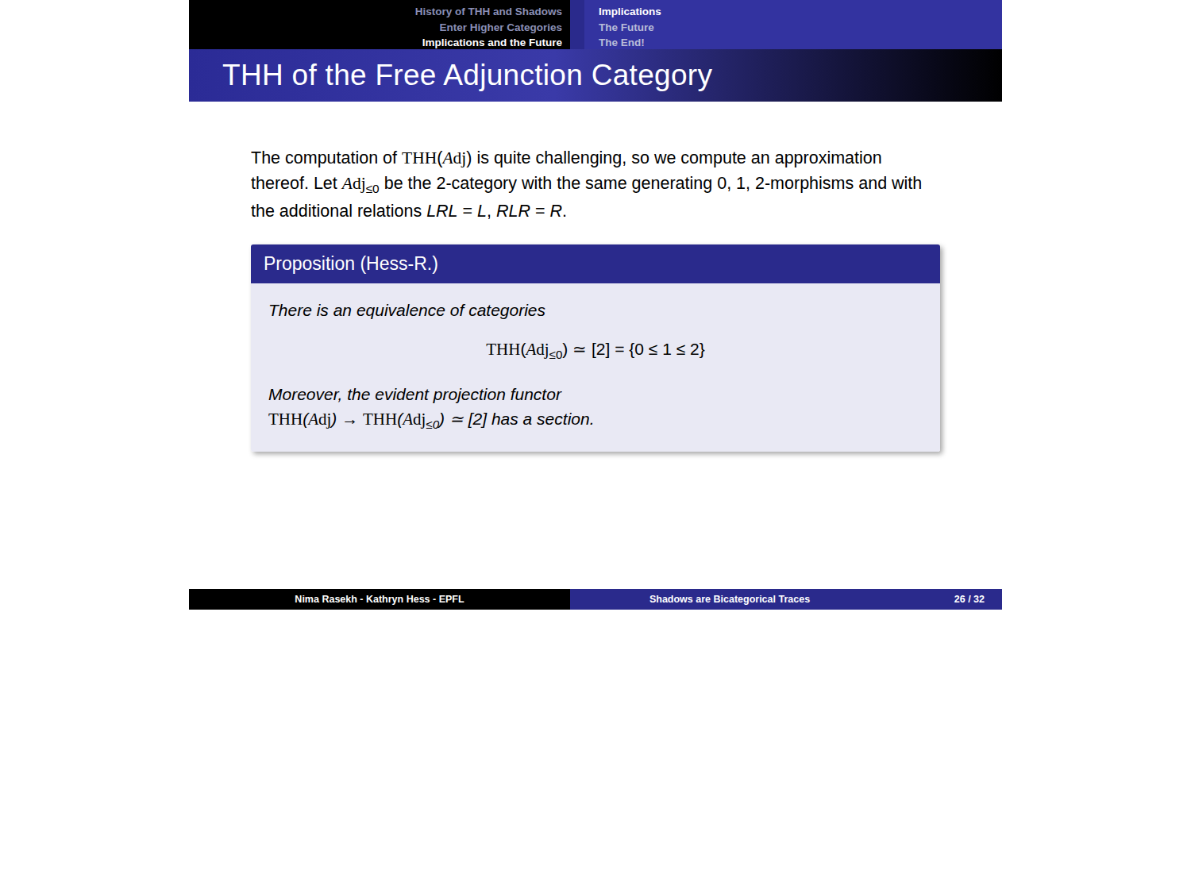History of THH and Shadows
Enter Higher Categories
Implications and the Future
Implications
The Future
The End!
THH of the Free Adjunction Category
The computation of THH(Adj) is quite challenging, so we compute an approximation thereof. Let Adj≤0 be the 2-category with the same generating 0, 1, 2-morphisms and with the additional relations LRL = L, RLR = R.
Proposition (Hess-R.)
There is an equivalence of categories
THH(Adj≤0) ≃ [2] = {0 ≤ 1 ≤ 2}
Moreover, the evident projection functor
THH(Adj) → THH(Adj≤0) ≃ [2] has a section.
Nima Rasekh - Kathryn Hess - EPFL
Shadows are Bicategorical Traces
26 / 32